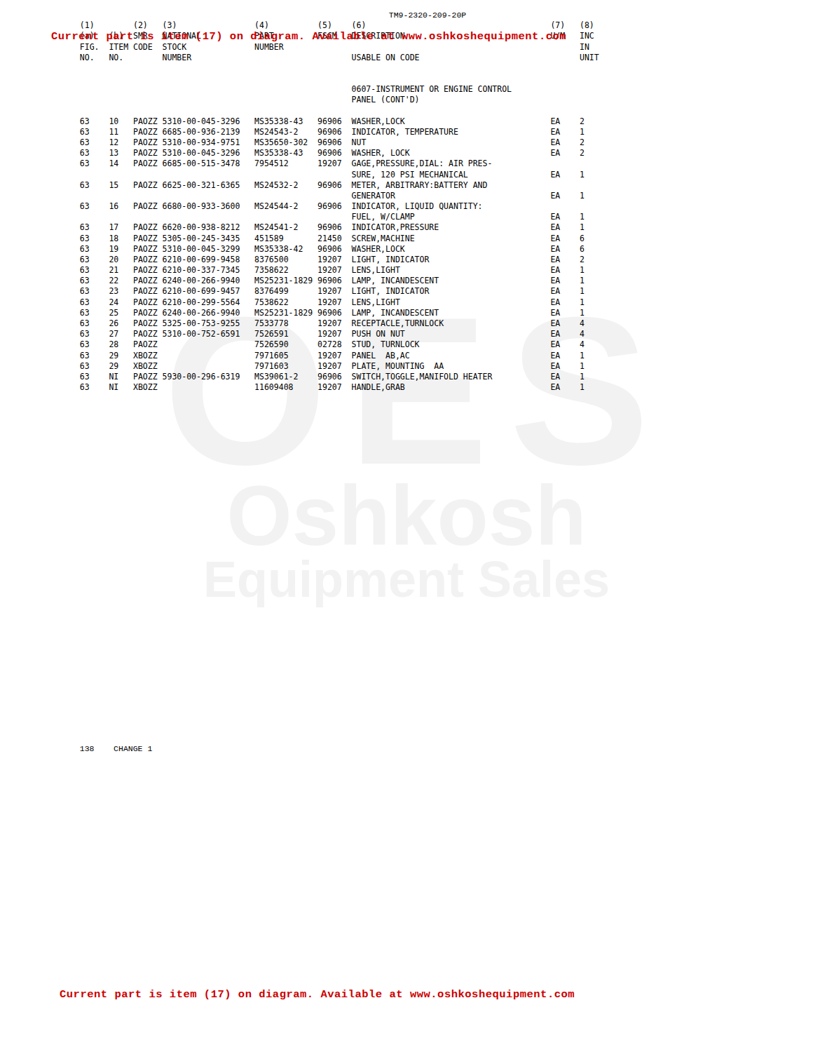OES
Oshkosh
Equipment Sales
Current part is item (17) on diagram. Available at www.oshkoshequipment.com
Current part is item (17) on diagram. Available at www.oshkoshequipment.com
TM9-2320-209-20P
  (1)        (2)   (3)                (4)          (5)    (6)                                      (7)   (8)
  (a)   (b)  SMR   NATIONAL           PART         FSCM   DESCRIPTION                              U/M   INC
  FIG.  ITEM CODE  STOCK              NUMBER                                                             IN
  NO.   NO.        NUMBER                                 USABLE ON CODE                                 UNIT


                                                          0607-INSTRUMENT OR ENGINE CONTROL
                                                          PANEL (CONT'D)

  63    10   PAOZZ 5310-00-045-3296   MS35338-43   96906  WASHER,LOCK                              EA    2
  63    11   PAOZZ 6685-00-936-2139   MS24543-2    96906  INDICATOR, TEMPERATURE                   EA    1
  63    12   PAOZZ 5310-00-934-9751   MS35650-302  96906  NUT                                      EA    2
  63    13   PAOZZ 5310-00-045-3296   MS35338-43   96906  WASHER, LOCK                             EA    2
  63    14   PAOZZ 6685-00-515-3478   7954512      19207  GAGE,PRESSURE,DIAL: AIR PRES-
                                                          SURE, 120 PSI MECHANICAL                 EA    1
  63    15   PAOZZ 6625-00-321-6365   MS24532-2    96906  METER, ARBITRARY:BATTERY AND
                                                          GENERATOR                                EA    1
  63    16   PAOZZ 6680-00-933-3600   MS24544-2    96906  INDICATOR, LIQUID QUANTITY:
                                                          FUEL, W/CLAMP                            EA    1
  63    17   PAOZZ 6620-00-938-8212   MS24541-2    96906  INDICATOR,PRESSURE                       EA    1
  63    18   PAOZZ 5305-00-245-3435   451589       21450  SCREW,MACHINE                            EA    6
  63    19   PAOZZ 5310-00-045-3299   MS35338-42   96906  WASHER,LOCK                              EA    6
  63    20   PAOZZ 6210-00-699-9458   8376500      19207  LIGHT, INDICATOR                         EA    2
  63    21   PAOZZ 6210-00-337-7345   7358622      19207  LENS,LIGHT                               EA    1
  63    22   PAOZZ 6240-00-266-9940   MS25231-1829 96906  LAMP, INCANDESCENT                       EA    1
  63    23   PAOZZ 6210-00-699-9457   8376499      19207  LIGHT, INDICATOR                         EA    1
  63    24   PAOZZ 6210-00-299-5564   7538622      19207  LENS,LIGHT                               EA    1
  63    25   PAOZZ 6240-00-266-9940   MS25231-1829 96906  LAMP, INCANDESCENT                       EA    1
  63    26   PAOZZ 5325-00-753-9255   7533778      19207  RECEPTACLE,TURNLOCK                      EA    4
  63    27   PAOZZ 5310-00-752-6591   7526591      19207  PUSH ON NUT                              EA    4
  63    28   PAOZZ                    7526590      02728  STUD, TURNLOCK                           EA    4
  63    29   XBOZZ                    7971605      19207  PANEL  AB,AC                             EA    1
  63    29   XBOZZ                    7971603      19207  PLATE, MOUNTING  AA                      EA    1
  63    NI   PAOZZ 5930-00-296-6319   MS39061-2    96906  SWITCH,TOGGLE,MANIFOLD HEATER            EA    1
  63    NI   XBOZZ                    11609408     19207  HANDLE,GRAB                              EA    1
138 CHANGE 1